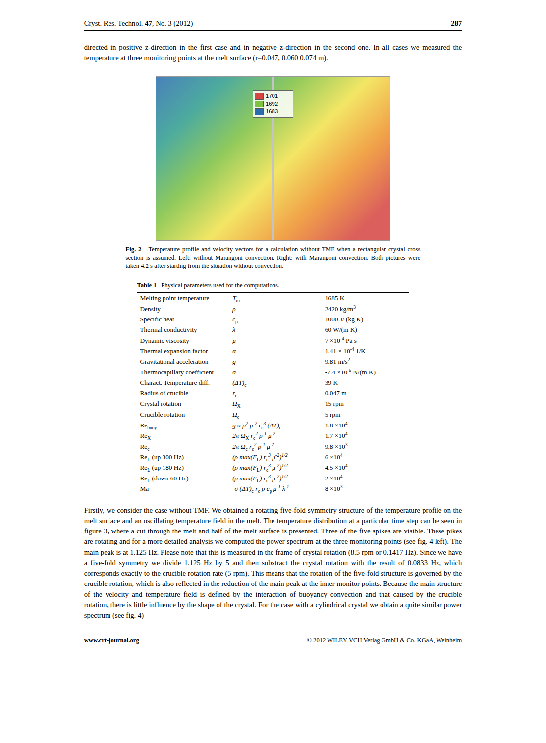Cryst. Res. Technol. 47, No. 3 (2012)
287
directed in positive z-direction in the first case and in negative z-direction in the second one. In all cases we measured the temperature at three monitoring points at the melt surface (r=0.047, 0.060 0.074 m).
1701
1692
1683
Fig. 2 Temperature profile and velocity vectors for a calculation without TMF when a rectangular crystal cross section is assumed. Left: without Marangoni convection. Right: with Marangoni convection. Both pictures were taken 4.2 s after starting from the situation without convection.
Table 1 Physical parameters used for the computations.
| Melting point temperature | T m | 1685 K |
| Density | ρ | 2420 kg/m 3 |
| Specific heat | c p | 1000 J/ (kg K) |
| Thermal conductivity | λ | 60 W/(m K) |
| Dynamic viscosity | μ | 7 ×10 -4 Pa s |
| Thermal expansion factor | α | 1.41 × 10 -4 1/K |
| Gravitational acceleration | g | 9.81 m/s 2 |
| Thermocapillary coefficient | σ | -7.4 ×10 -5 N/(m K) |
| Charact. Temperature diff. | (ΔT) c | 39 K |
| Radius of crucible | r c | 0.047 m |
| Crystal rotation | Ω X | 15 rpm |
| Crucible rotation | Ω c | 5 rpm |
| Re buoy | g α ρ 2 μ -2 r c 3 (ΔT) c | 1.8 ×10 4 |
| Re X | 2π Ω X r c 2 ρ -1 μ -2 | 1.7 ×10 4 |
| Re c | 2π Ω c r c 2 ρ -1 μ -2 | 9.8 ×10 3 |
| Re L (up 300 Hz) | (ρ max( F L ) r c 3 μ -2 ) 1/2 | 6 ×10 4 |
| Re L (up 180 Hz) | (ρ max( F L ) r c 3 μ -2 ) 1/2 | 4.5 ×10 4 |
| Re L (down 60 Hz) | (ρ max( F L ) r c 3 μ -2 ) 1/2 | 2 ×10 4 |
| Ma | -σ (ΔT) c r c ρ c p μ -1 λ -1 | 8 ×10 3 |
Firstly, we consider the case without TMF. We obtained a rotating five-fold symmetry structure of the temperature profile on the melt surface and an oscillating temperature field in the melt. The temperature distribution at a particular time step can be seen in figure 3, where a cut through the melt and half of the melt surface is presented. Three of the five spikes are visible. These pikes are rotating and for a more detailed analysis we computed the power spectrum at the three monitoring points (see fig. 4 left). The main peak is at 1.125 Hz. Please note that this is measured in the frame of crystal rotation (8.5 rpm or 0.1417 Hz). Since we have a five-fold symmetry we divide 1.125 Hz by 5 and then substract the crystal rotation with the result of 0.0833 Hz, which corresponds exactly to the crucible rotation rate (5 rpm). This means that the rotation of the five-fold structure is governed by the crucible rotation, which is also reflected in the reduction of the main peak at the inner monitor points. Because the main structure of the velocity and temperature field is defined by the interaction of buoyancy convection and that caused by the crucible rotation, there is little influence by the shape of the crystal. For the case with a cylindrical crystal we obtain a quite similar power spectrum (see fig. 4)
www.crt-journal.org
© 2012 WILEY-VCH Verlag GmbH & Co. KGaA, Weinheim